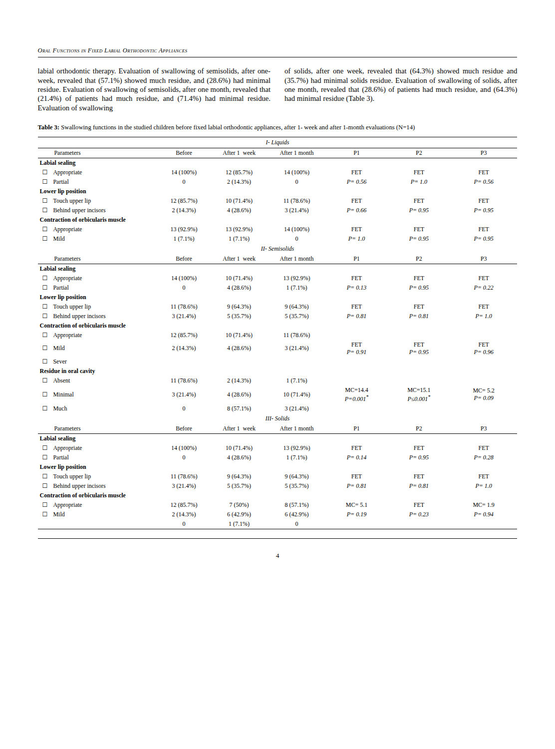Oral Functions in Fixed Labial Orthodontic Appliances
labial orthodontic therapy. Evaluation of swallowing of semisolids, after one-week, revealed that (57.1%) showed much residue, and (28.6%) had minimal residue. Evaluation of swallowing of semisolids, after one month, revealed that (21.4%) of patients had much residue, and (71.4%) had minimal residue. Evaluation of swallowing
of solids, after one week, revealed that (64.3%) showed much residue and (35.7%) had minimal solids residue. Evaluation of swallowing of solids, after one month, revealed that (28.6%) of patients had much residue, and (64.3%) had minimal residue (Table 3).
Table 3: Swallowing functions in the studied children before fixed labial orthodontic appliances, after 1- week and after 1-month evaluations (N=14)
| I- Liquids |
| | Parameters | Before | After 1 week | After 1 month | P1 | P2 | P3 |
| Labial sealing | |
| ☐ | Appropriate | 14 (100%) | 12 (85.7%) | 14 (100%) | FET | FET | FET |
| ☐ | Partial | 0 | 2 (14.3%) | 0 | P= 0.56 | P= 1.0 | P= 0.56 |
| Lower lip position | |
| ☐ | Touch upper lip | 12 (85.7%) | 10 (71.4%) | 11 (78.6%) | FET | FET | FET |
| ☐ | Behind upper incisors | 2 (14.3%) | 4 (28.6%) | 3 (21.4%) | P= 0.66 | P= 0.95 | P= 0.95 |
| Contraction of orbicularis muscle | |
| ☐ | Appropriate | 13 (92.9%) | 13 (92.9%) | 14 (100%) | FET | FET | FET |
| ☐ | Mild | 1 (7.1%) | 1 (7.1%) | 0 | P= 1.0 | P= 0.95 | P= 0.95 |
| II- Semisolids |
| | Parameters | Before | After 1 week | After 1 month | P1 | P2 | P3 |
| Labial sealing | |
| ☐ | Appropriate | 14 (100%) | 10 (71.4%) | 13 (92.9%) | FET | FET | FET |
| ☐ | Partial | 0 | 4 (28.6%) | 1 (7.1%) | P= 0.13 | P= 0.95 | P= 0.22 |
| Lower lip position | |
| ☐ | Touch upper lip | 11 (78.6%) | 9 (64.3%) | 9 (64.3%) | FET | FET | FET |
| ☐ | Behind upper incisors | 3 (21.4%) | 5 (35.7%) | 5 (35.7%) | P= 0.81 | P= 0.81 | P= 1.0 |
| Contraction of orbicularis muscle | |
| ☐ | Appropriate | 12 (85.7%) | 10 (71.4%) | 11 (78.6%) | | | |
| ☐ | Mild | 2 (14.3%) | 4 (28.6%) | 3 (21.4%) | FET P= 0.91 | FET P= 0.95 | FET P= 0.96 |
| ☐ | Sever | | | | | | |
| Residue in oral cavity | |
| ☐ | Absent | 11 (78.6%) | 2 (14.3%) | 1 (7.1%) | | | |
| ☐ | Minimal | 3 (21.4%) | 4 (28.6%) | 10 (71.4%) | MC=14.4 P=0.001 * | MC=15.1 P≤0.001 * | MC= 5.2 P= 0.09 |
| ☐ | Much | 0 | 8 (57.1%) | 3 (21.4%) | | | |
| III- Solids |
| | Parameters | Before | After 1 week | After 1 month | P1 | P2 | P3 |
| Labial sealing | |
| ☐ | Appropriate | 14 (100%) | 10 (71.4%) | 13 (92.9%) | FET | FET | FET |
| ☐ | Partial | 0 | 4 (28.6%) | 1 (7.1%) | P= 0.14 | P= 0.95 | P= 0.28 |
| Lower lip position | |
| ☐ | Touch upper lip | 11 (78.6%) | 9 (64.3%) | 9 (64.3%) | FET | FET | FET |
| ☐ | Behind upper incisors | 3 (21.4%) | 5 (35.7%) | 5 (35.7%) | P= 0.81 | P= 0.81 | P= 1.0 |
| Contraction of orbicularis muscle | |
| ☐ | Appropriate | 12 (85.7%) | 7 (50%) | 8 (57.1%) | MC= 5.1 | FET | MC= 1.9 |
| ☐ | Mild | 2 (14.3%) | 6 (42.9%) | 6 (42.9%) | P= 0.19 | P= 0.23 | P= 0.94 |
| | | 0 | 1 (7.1%) | 0 | | | |
4